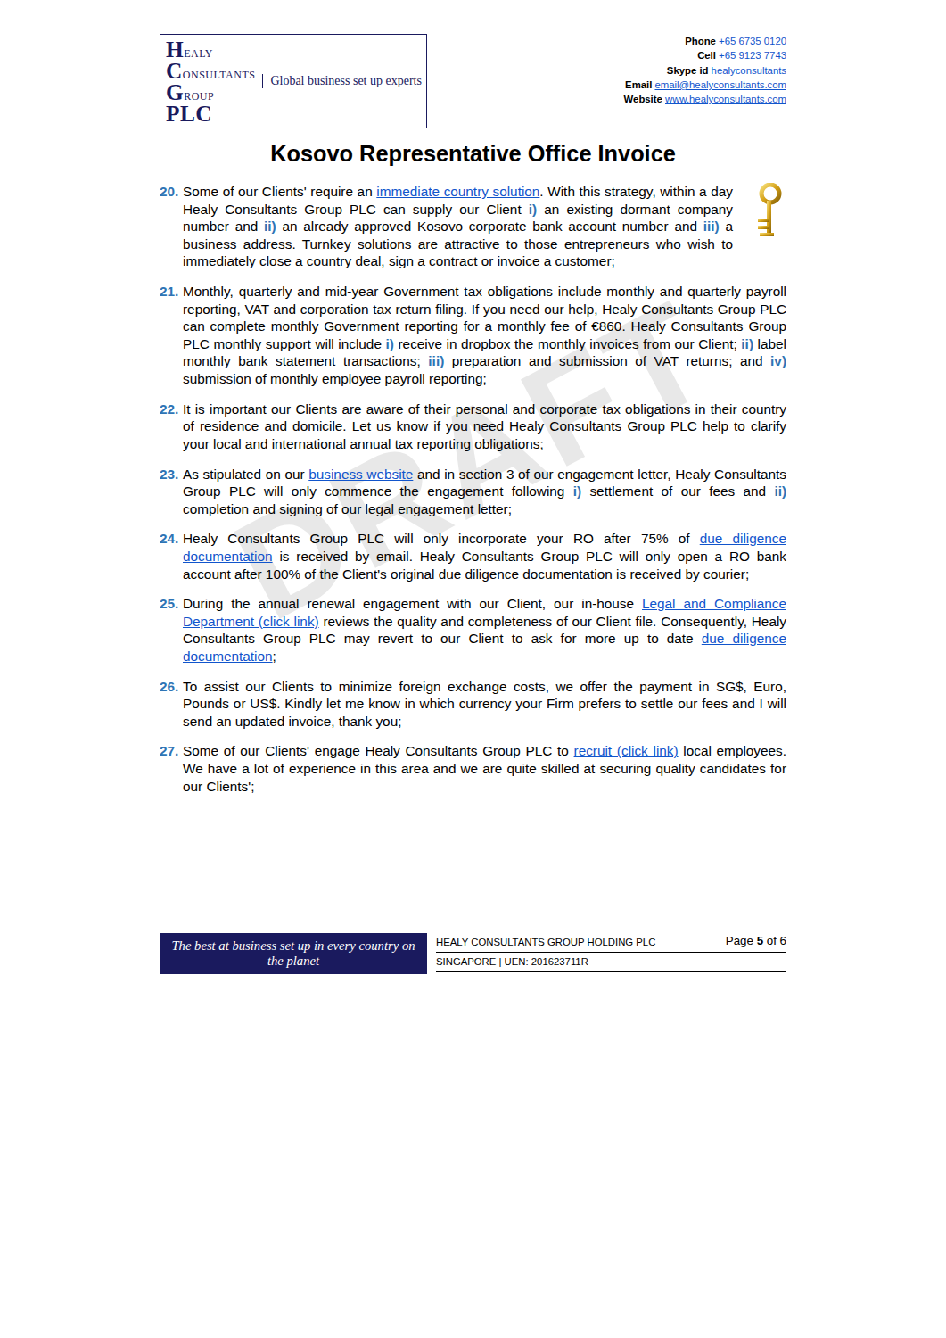HEALY
CONSULTANTS
GROUP PLC
Global business set up experts
Phone +65 6735 0120
Cell +65 9123 7743
Skype id healyconsultants
Email email@healyconsultants.com
Website www.healyconsultants.com
DRAFT
Kosovo Representative Office Invoice
20. Some of our Clients' require an immediate country solution. With this strategy, within a day Healy Consultants Group PLC can supply our Client i) an existing dormant company number and ii) an already approved Kosovo corporate bank account number and iii) a business address. Turnkey solutions are attractive to those entrepreneurs who wish to immediately close a country deal, sign a contract or invoice a customer;
21. Monthly, quarterly and mid-year Government tax obligations include monthly and quarterly payroll reporting, VAT and corporation tax return filing. If you need our help, Healy Consultants Group PLC can complete monthly Government reporting for a monthly fee of €860. Healy Consultants Group PLC monthly support will include i) receive in dropbox the monthly invoices from our Client; ii) label monthly bank statement transactions; iii) preparation and submission of VAT returns; and iv) submission of monthly employee payroll reporting;
22. It is important our Clients are aware of their personal and corporate tax obligations in their country of residence and domicile. Let us know if you need Healy Consultants Group PLC help to clarify your local and international annual tax reporting obligations;
23. As stipulated on our business website and in section 3 of our engagement letter, Healy Consultants Group PLC will only commence the engagement following i) settlement of our fees and ii) completion and signing of our legal engagement letter;
24. Healy Consultants Group PLC will only incorporate your RO after 75% of due diligence documentation is received by email. Healy Consultants Group PLC will only open a RO bank account after 100% of the Client's original due diligence documentation is received by courier;
25. During the annual renewal engagement with our Client, our in-house Legal and Compliance Department (click link) reviews the quality and completeness of our Client file. Consequently, Healy Consultants Group PLC may revert to our Client to ask for more up to date due diligence documentation;
26. To assist our Clients to minimize foreign exchange costs, we offer the payment in SG$, Euro, Pounds or US$. Kindly let me know in which currency your Firm prefers to settle our fees and I will send an updated invoice, thank you;
27. Some of our Clients' engage Healy Consultants Group PLC to recruit (click link) local employees. We have a lot of experience in this area and we are quite skilled at securing quality candidates for our Clients';
The best at business set up in every country on the planet
HEALY CONSULTANTS GROUP HOLDING PLC Page 5 of 6
SINGAPORE | UEN: 201623711R